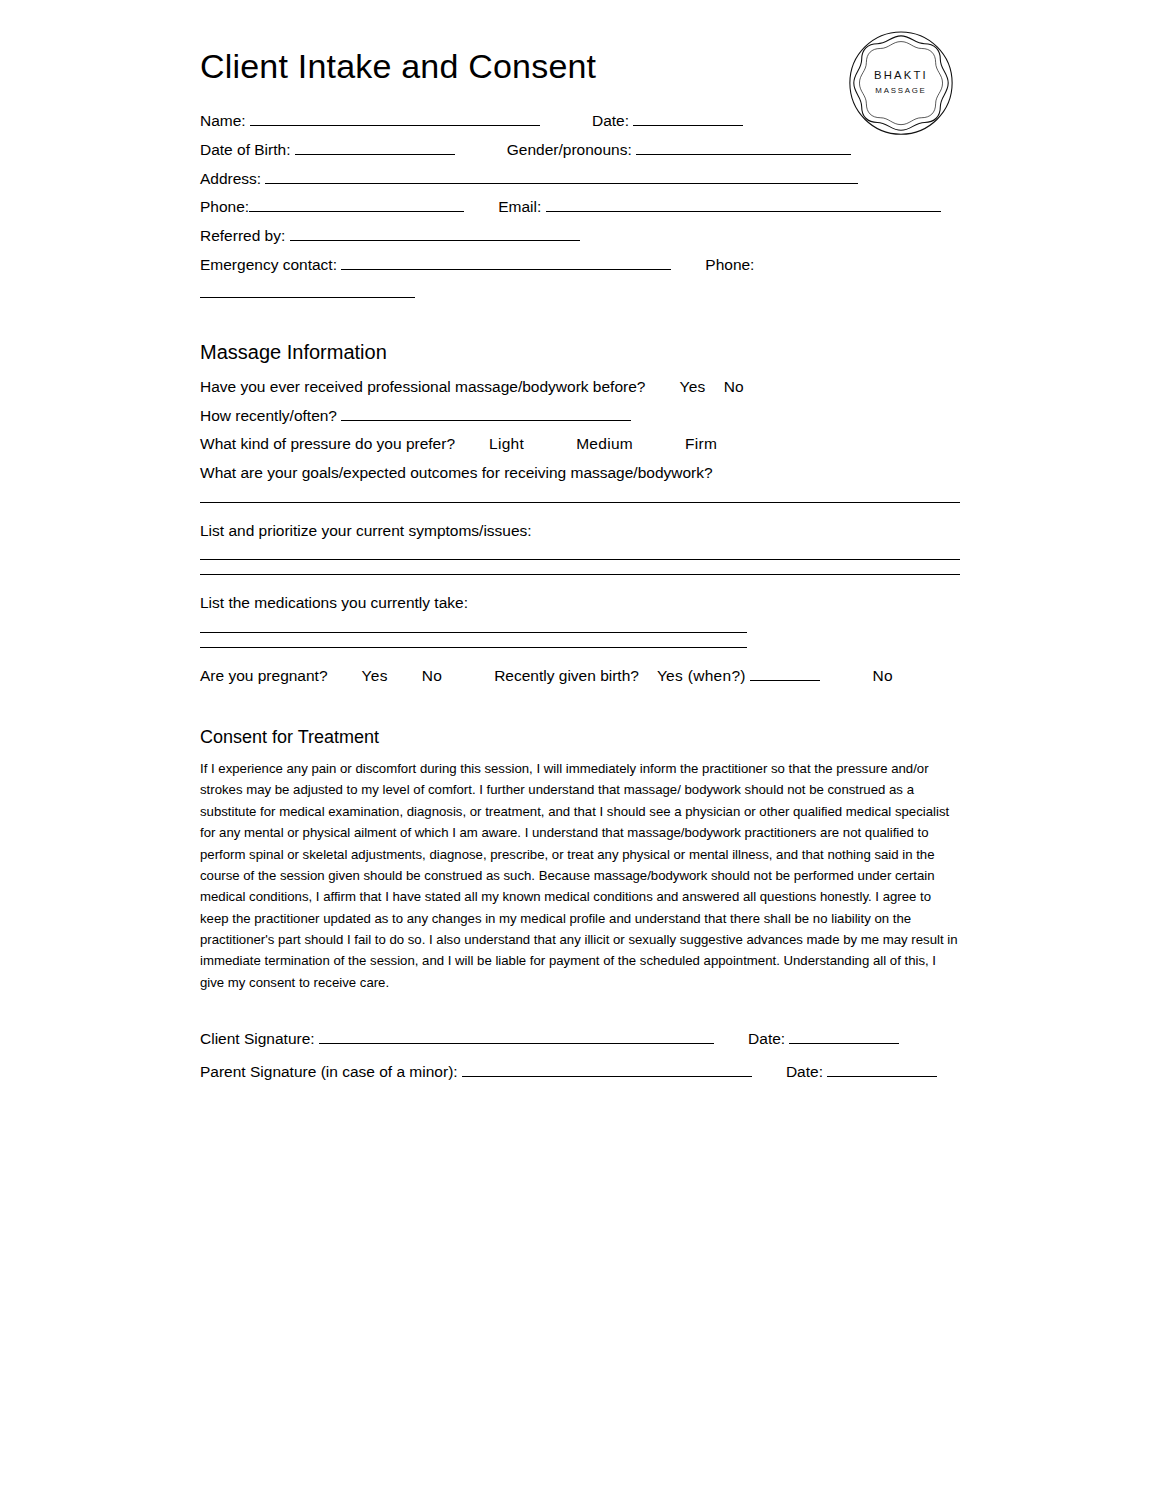BHAKTI MASSAGE
Client Intake and Consent
Name: Date:
Date of Birth: Gender/pronouns:
Address:
Phone: Email:
Referred by:
Emergency contact: Phone:
Massage Information
Have you ever received professional massage/bodywork before? Yes No
How recently/often?
What kind of pressure do you prefer? Light Medium Firm
What are your goals/expected outcomes for receiving massage/bodywork?
List and prioritize your current symptoms/issues:
List the medications you currently take:
Are you pregnant? Yes No Recently given birth? Yes (when?) No
Consent for Treatment
If I experience any pain or discomfort during this session, I will immediately inform the practitioner so that the pressure and/or strokes may be adjusted to my level of comfort. I further understand that massage/ bodywork should not be construed as a substitute for medical examination, diagnosis, or treatment, and that I should see a physician or other qualified medical specialist for any mental or physical ailment of which I am aware. I understand that massage/bodywork practitioners are not qualified to perform spinal or skeletal adjustments, diagnose, prescribe, or treat any physical or mental illness, and that nothing said in the course of the session given should be construed as such. Because massage/bodywork should not be performed under certain medical conditions, I affirm that I have stated all my known medical conditions and answered all questions honestly. I agree to keep the practitioner updated as to any changes in my medical profile and understand that there shall be no liability on the practitioner's part should I fail to do so. I also understand that any illicit or sexually suggestive advances made by me may result in immediate termination of the session, and I will be liable for payment of the scheduled appointment. Understanding all of this, I give my consent to receive care.
Client Signature: Date:
Parent Signature (in case of a minor): Date: